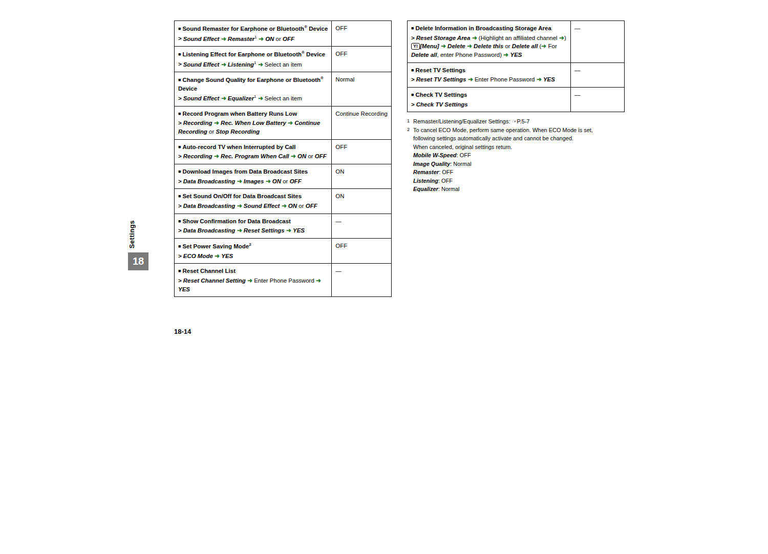Settings
18
| ■ Sound Remaster for Earphone or Bluetooth ® Device > Sound Effect ➜ Remaster 1 ➜ ON or OFF | OFF |
| ■ Listening Effect for Earphone or Bluetooth ® Device > Sound Effect ➜ Listening 1 ➜ Select an item | OFF |
| ■ Change Sound Quality for Earphone or Bluetooth ® Device > Sound Effect ➜ Equalizer 1 ➜ Select an item | Normal |
| ■ Record Program when Battery Runs Low > Recording ➜ Rec. When Low Battery ➜ Continue Recording or Stop Recording | Continue Recording |
| ■ Auto-record TV when Interrupted by Call > Recording ➜ Rec. Program When Call ➜ ON or OFF | OFF |
| ■ Download Images from Data Broadcast Sites > Data Broadcasting ➜ Images ➜ ON or OFF | ON |
| ■ Set Sound On/Off for Data Broadcast Sites > Data Broadcasting ➜ Sound Effect ➜ ON or OFF | ON |
| ■ Show Confirmation for Data Broadcast > Data Broadcasting ➜ Reset Settings ➜ YES | — |
| ■ Set Power Saving Mode 2 > ECO Mode ➜ YES | OFF |
| ■ Reset Channel List > Reset Channel Setting ➜ Enter Phone Password ➜ YES | — |
| ■ Delete Information in Broadcasting Storage Area > Reset Storage Area ➜ (Highlight an affiliated channel ➜ ) Y! [Menu] ➜ Delete ➜ Delete this or Delete all ( ➜ For Delete all , enter Phone Password) ➜ YES | — |
| ■ Reset TV Settings > Reset TV Settings ➜ Enter Phone Password ➜ YES | — |
| ■ Check TV Settings > Check TV Settings | — |
1 Remaster/Listening/Equalizer Settings: ☞P.5-7
2 To cancel ECO Mode, perform same operation. When ECO Mode is set,
following settings automatically activate and cannot be changed.
When canceled, original settings return.
Mobile W-Speed: OFF
Image Quality: Normal
Remaster: OFF
Listening: OFF
Equalizer: Normal
18-14